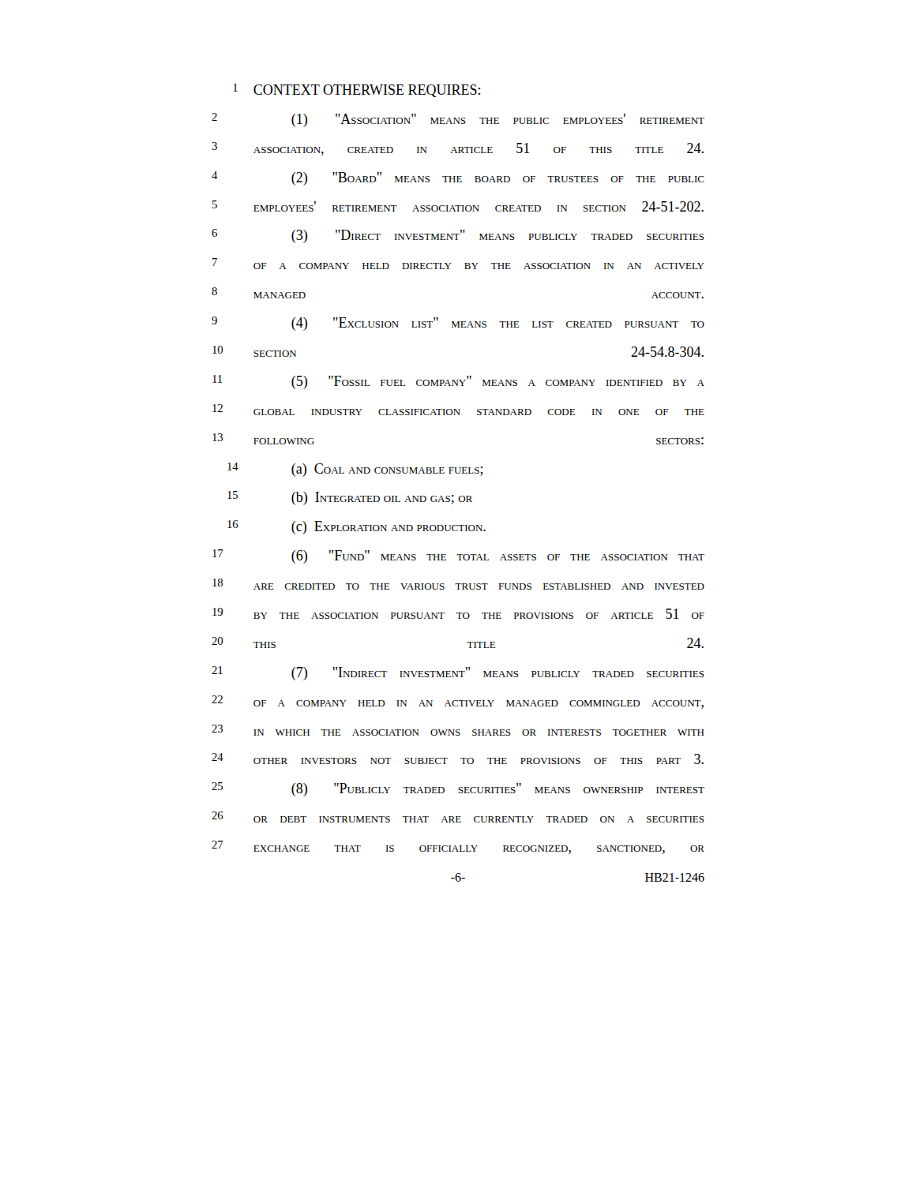CONTEXT OTHERWISE REQUIRES:
(1) "Association" means the public employees' retirement
association, created in article 51 of this title 24.
(2) "Board" means the board of trustees of the public
employees' retirement association created in section 24-51-202.
(3) "Direct investment" means publicly traded securities
of a company held directly by the association in an actively
managed account.
(4) "Exclusion list" means the list created pursuant to
section 24-54.8-304.
(5) "Fossil fuel company" means a company identified by a
global industry classification standard code in one of the
following sectors:
(a) Coal and consumable fuels;
(b) Integrated oil and gas; or
(c) Exploration and production.
(6) "Fund" means the total assets of the association that
are credited to the various trust funds established and invested
by the association pursuant to the provisions of article 51 of
this title 24.
(7) "Indirect investment" means publicly traded securities
of a company held in an actively managed commingled account,
in which the association owns shares or interests together with
other investors not subject to the provisions of this part 3.
(8) "Publicly traded securities" means ownership interest
or debt instruments that are currently traded on a securities
exchange that is officially recognized, sanctioned, or
-6-
HB21-1246